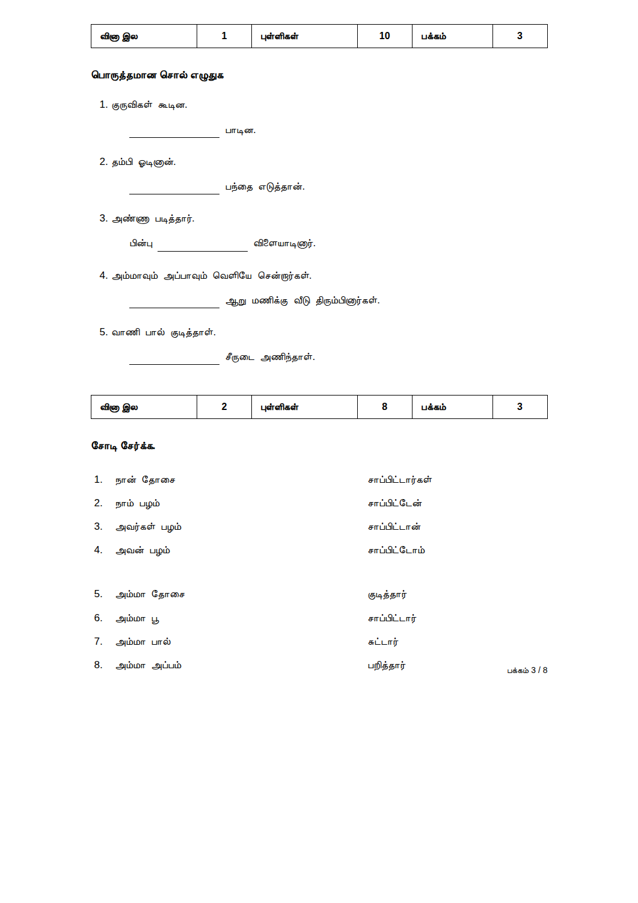| வினா இல | 1 | புள்ளிகள் | 10 | பக்கம் | 3 |
பொருத்தமான சொல் எழுதுக
குருவிகள் கூடின.
பாடின.
தம்பி ஓடினான்.
பந்தை எடுத்தான்.
அண்ணா படித்தார்.
பின்பு விளையாடினார்.
அம்மாவும் அப்பாவும் வெளியே சென்றார்கள்.
ஆறு மணிக்கு வீடு திரும்பினார்கள்.
வாணி பால் குடித்தாள்.
சீருடை அணிந்தாள்.
| வினா இல | 2 | புள்ளிகள் | 8 | பக்கம் | 3 |
சோடி சேர்க்க.
| 1. | நான் தோசை | சாப்பிட்டார்கள் |
| 2. | நாம் பழம் | சாப்பிட்டேன் |
| 3. | அவர்கள் பழம் | சாப்பிட்டான் |
| 4. | அவன் பழம் | சாப்பிட்டோம் |
| 5. | அம்மா தோசை | குடித்தார் |
| 6. | அம்மா பூ | சாப்பிட்டார் |
| 7. | அம்மா பால் | சுட்டார் |
| 8. | அம்மா அப்பம் | பறித்தார் |
பக்கம் 3 / 8